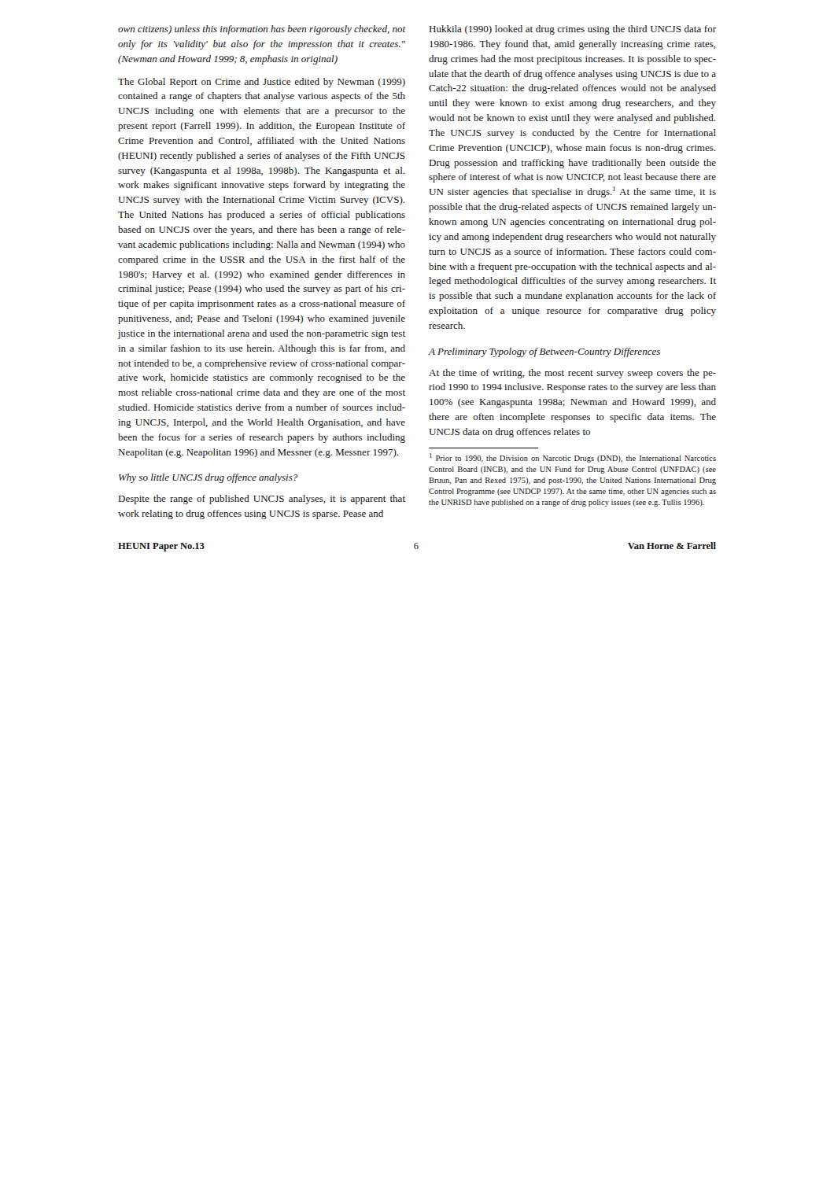own citizens) unless this information has been rigorously checked, not only for its 'validity' but also for the impression that it creates." (Newman and Howard 1999; 8, emphasis in original)
The Global Report on Crime and Justice edited by Newman (1999) contained a range of chapters that analyse various aspects of the 5th UNCJS including one with elements that are a precursor to the present report (Farrell 1999). In addition, the European Institute of Crime Prevention and Control, affiliated with the United Nations (HEUNI) recently published a series of analyses of the Fifth UNCJS survey (Kangaspunta et al 1998a, 1998b). The Kangaspunta et al. work makes significant innovative steps forward by integrating the UNCJS survey with the International Crime Victim Survey (ICVS). The United Nations has produced a series of official publications based on UNCJS over the years, and there has been a range of relevant academic publications including: Nalla and Newman (1994) who compared crime in the USSR and the USA in the first half of the 1980's; Harvey et al. (1992) who examined gender differences in criminal justice; Pease (1994) who used the survey as part of his critique of per capita imprisonment rates as a cross-national measure of punitiveness, and; Pease and Tseloni (1994) who examined juvenile justice in the international arena and used the non-parametric sign test in a similar fashion to its use herein. Although this is far from, and not intended to be, a comprehensive review of cross-national comparative work, homicide statistics are commonly recognised to be the most reliable cross-national crime data and they are one of the most studied. Homicide statistics derive from a number of sources including UNCJS, Interpol, and the World Health Organisation, and have been the focus for a series of research papers by authors including Neapolitan (e.g. Neapolitan 1996) and Messner (e.g. Messner 1997).
Why so little UNCJS drug offence analysis?
Despite the range of published UNCJS analyses, it is apparent that work relating to drug offences using UNCJS is sparse. Pease and
Hukkila (1990) looked at drug crimes using the third UNCJS data for 1980-1986. They found that, amid generally increasing crime rates, drug crimes had the most precipitous increases. It is possible to speculate that the dearth of drug offence analyses using UNCJS is due to a Catch-22 situation: the drug-related offences would not be analysed until they were known to exist among drug researchers, and they would not be known to exist until they were analysed and published. The UNCJS survey is conducted by the Centre for International Crime Prevention (UNCICP), whose main focus is non-drug crimes. Drug possession and trafficking have traditionally been outside the sphere of interest of what is now UNCICP, not least because there are UN sister agencies that specialise in drugs.1 At the same time, it is possible that the drug-related aspects of UNCJS remained largely unknown among UN agencies concentrating on international drug policy and among independent drug researchers who would not naturally turn to UNCJS as a source of information. These factors could combine with a frequent pre-occupation with the technical aspects and alleged methodological difficulties of the survey among researchers. It is possible that such a mundane explanation accounts for the lack of exploitation of a unique resource for comparative drug policy research.
A Preliminary Typology of Between-Country Differences
At the time of writing, the most recent survey sweep covers the period 1990 to 1994 inclusive. Response rates to the survey are less than 100% (see Kangaspunta 1998a; Newman and Howard 1999), and there are often incomplete responses to specific data items. The UNCJS data on drug offences relates to
1 Prior to 1990, the Division on Narcotic Drugs (DND), the International Narcotics Control Board (INCB), and the UN Fund for Drug Abuse Control (UNFDAC) (see Bruun, Pan and Rexed 1975), and post-1990, the United Nations International Drug Control Programme (see UNDCP 1997). At the same time, other UN agencies such as the UNRISD have published on a range of drug policy issues (see e.g. Tullis 1996).
HEUNI Paper No.13 6 Van Horne & Farrell